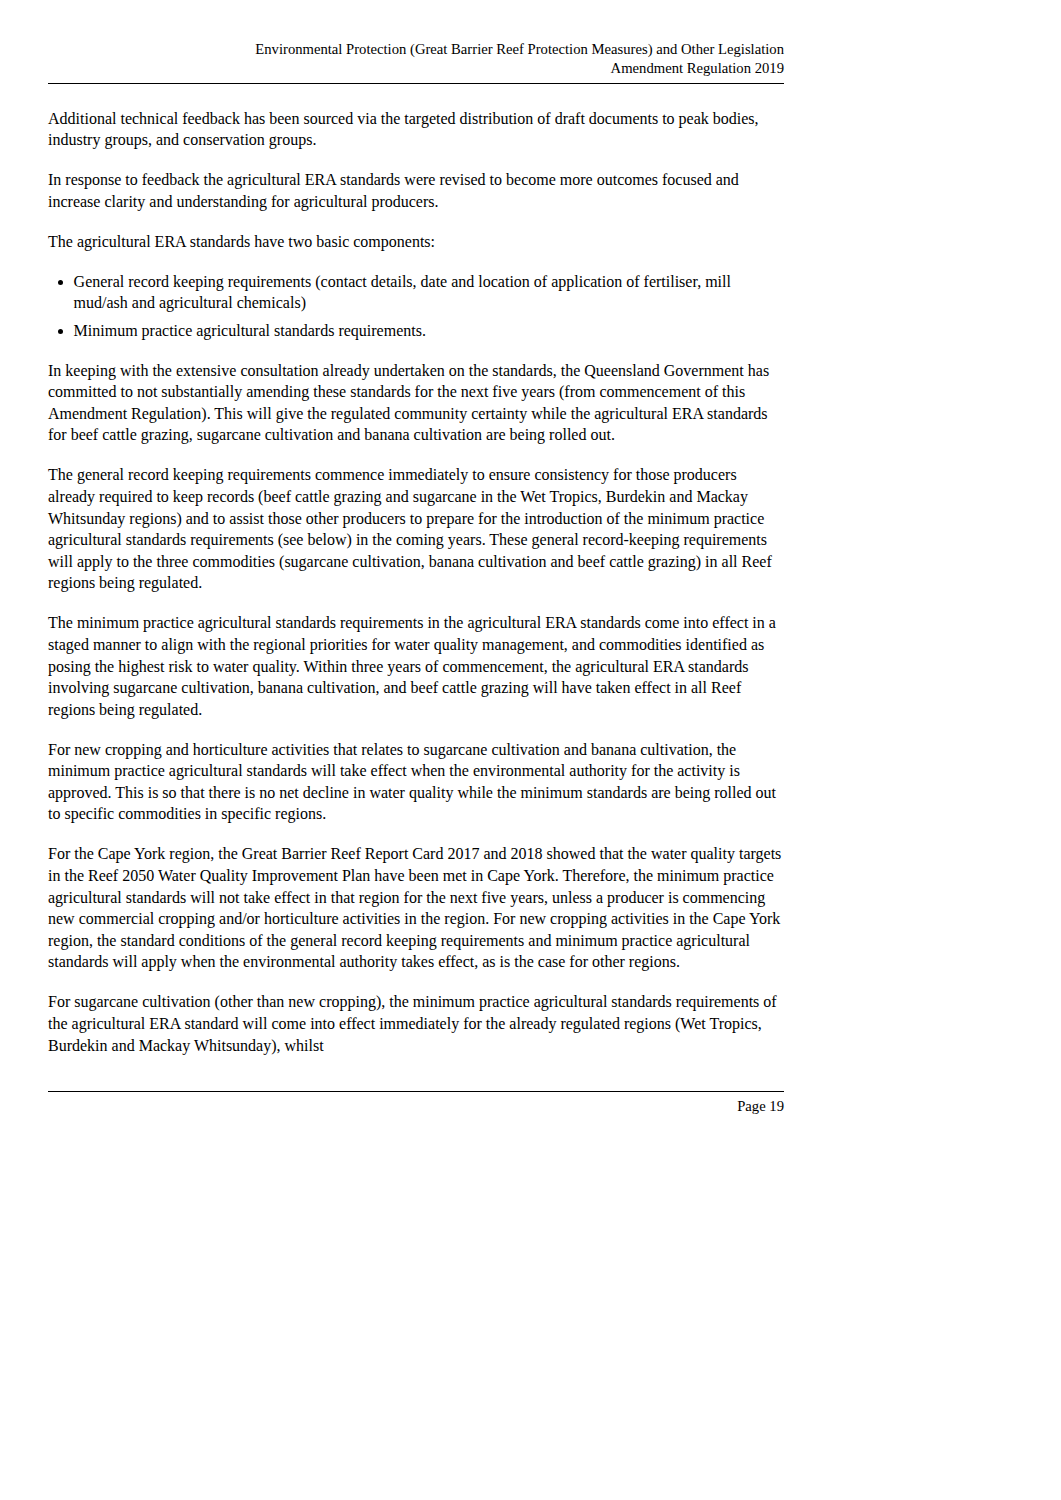Environmental Protection (Great Barrier Reef Protection Measures) and Other Legislation
Amendment Regulation 2019
Additional technical feedback has been sourced via the targeted distribution of draft documents to peak bodies, industry groups, and conservation groups.
In response to feedback the agricultural ERA standards were revised to become more outcomes focused and increase clarity and understanding for agricultural producers.
The agricultural ERA standards have two basic components:
General record keeping requirements (contact details, date and location of application of fertiliser, mill mud/ash and agricultural chemicals)
Minimum practice agricultural standards requirements.
In keeping with the extensive consultation already undertaken on the standards, the Queensland Government has committed to not substantially amending these standards for the next five years (from commencement of this Amendment Regulation). This will give the regulated community certainty while the agricultural ERA standards for beef cattle grazing, sugarcane cultivation and banana cultivation are being rolled out.
The general record keeping requirements commence immediately to ensure consistency for those producers already required to keep records (beef cattle grazing and sugarcane in the Wet Tropics, Burdekin and Mackay Whitsunday regions) and to assist those other producers to prepare for the introduction of the minimum practice agricultural standards requirements (see below) in the coming years. These general record-keeping requirements will apply to the three commodities (sugarcane cultivation, banana cultivation and beef cattle grazing) in all Reef regions being regulated.
The minimum practice agricultural standards requirements in the agricultural ERA standards come into effect in a staged manner to align with the regional priorities for water quality management, and commodities identified as posing the highest risk to water quality. Within three years of commencement, the agricultural ERA standards involving sugarcane cultivation, banana cultivation, and beef cattle grazing will have taken effect in all Reef regions being regulated.
For new cropping and horticulture activities that relates to sugarcane cultivation and banana cultivation, the minimum practice agricultural standards will take effect when the environmental authority for the activity is approved. This is so that there is no net decline in water quality while the minimum standards are being rolled out to specific commodities in specific regions.
For the Cape York region, the Great Barrier Reef Report Card 2017 and 2018 showed that the water quality targets in the Reef 2050 Water Quality Improvement Plan have been met in Cape York. Therefore, the minimum practice agricultural standards will not take effect in that region for the next five years, unless a producer is commencing new commercial cropping and/or horticulture activities in the region. For new cropping activities in the Cape York region, the standard conditions of the general record keeping requirements and minimum practice agricultural standards will apply when the environmental authority takes effect, as is the case for other regions.
For sugarcane cultivation (other than new cropping), the minimum practice agricultural standards requirements of the agricultural ERA standard will come into effect immediately for the already regulated regions (Wet Tropics, Burdekin and Mackay Whitsunday), whilst
Page 19